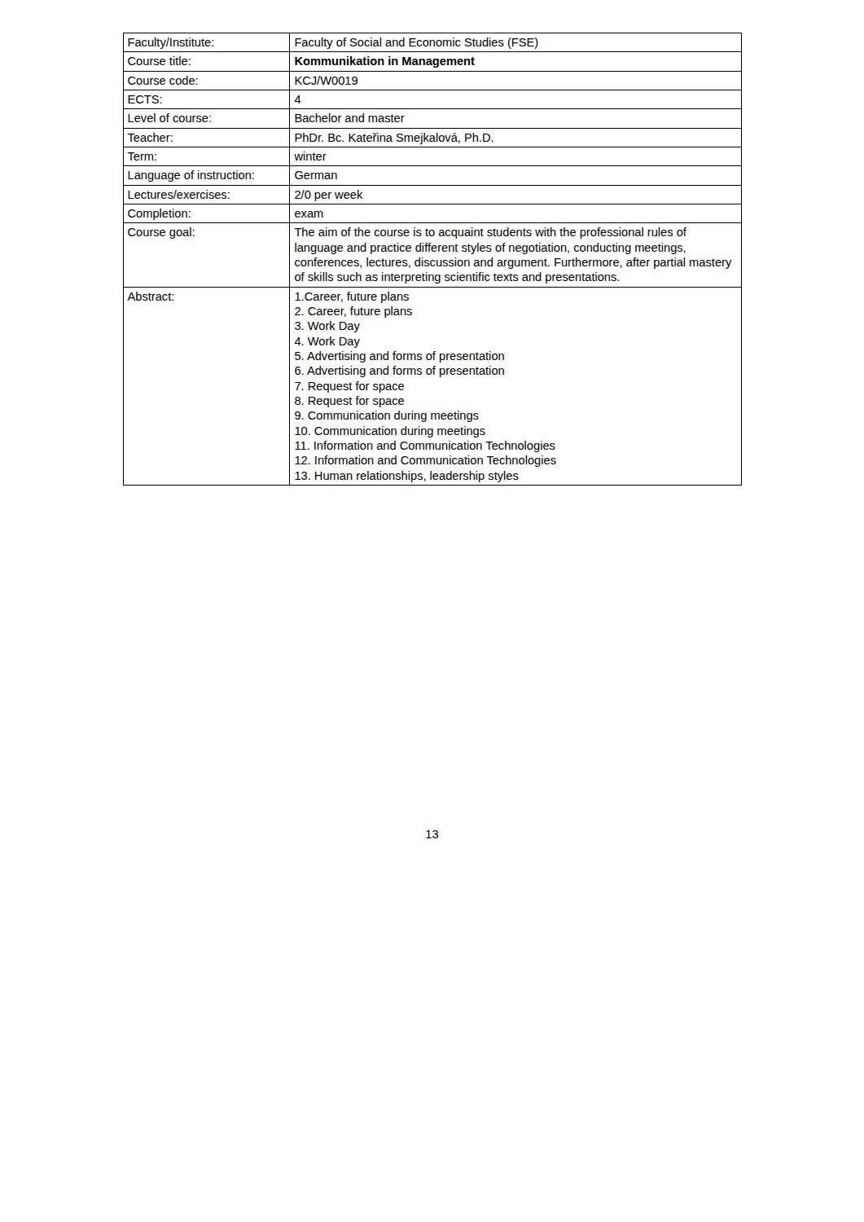| Faculty/Institute: | Faculty of Social and Economic Studies (FSE) |
| Course title: | Kommunikation in Management |
| Course code: | KCJ/W0019 |
| ECTS: | 4 |
| Level of course: | Bachelor and master |
| Teacher: | PhDr. Bc. Kateřina Smejkalová, Ph.D. |
| Term: | winter |
| Language of instruction: | German |
| Lectures/exercises: | 2/0 per week |
| Completion: | exam |
| Course goal: | The aim of the course is to acquaint students with the professional rules of language and practice different styles of negotiation, conducting meetings, conferences, lectures, discussion and argument. Furthermore, after partial mastery of skills such as interpreting scientific texts and presentations. |
| Abstract: | 1.Career, future plans 2. Career, future plans 3. Work Day 4. Work Day 5. Advertising and forms of presentation 6. Advertising and forms of presentation 7. Request for space 8. Request for space 9. Communication during meetings 10. Communication during meetings 11. Information and Communication Technologies 12. Information and Communication Technologies 13. Human relationships, leadership styles |
13